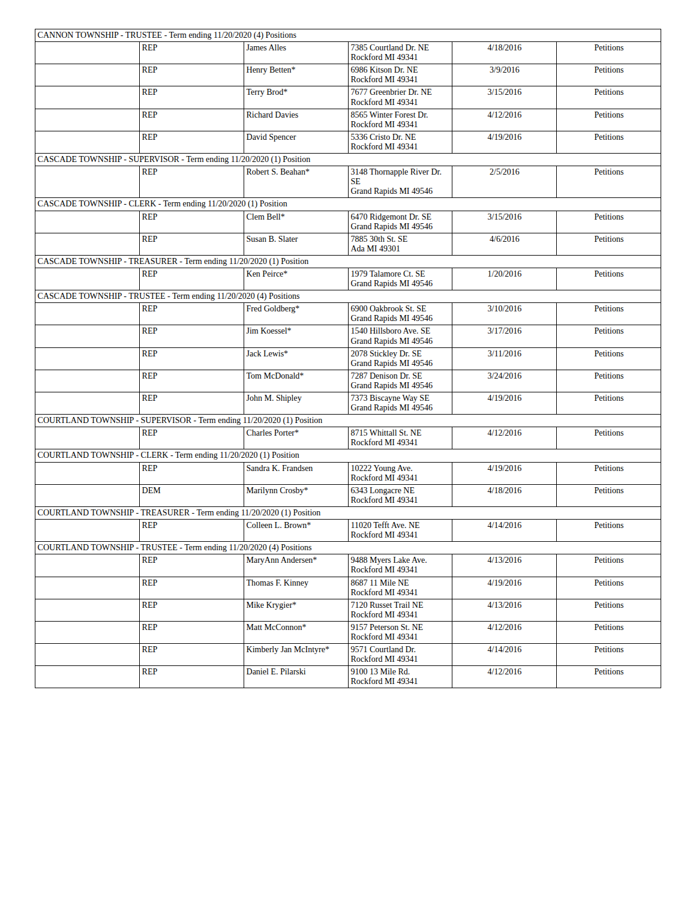| CANNON TOWNSHIP - TRUSTEE - Term ending 11/20/2020 (4) Positions |
| | REP | James Alles | 7385 Courtland Dr. NE Rockford MI 49341 | 4/18/2016 | Petitions |
| | REP | Henry Betten* | 6986 Kitson Dr. NE Rockford MI 49341 | 3/9/2016 | Petitions |
| | REP | Terry Brod* | 7677 Greenbrier Dr. NE Rockford MI 49341 | 3/15/2016 | Petitions |
| | REP | Richard Davies | 8565 Winter Forest Dr. Rockford MI 49341 | 4/12/2016 | Petitions |
| | REP | David Spencer | 5336 Cristo Dr. NE Rockford MI 49341 | 4/19/2016 | Petitions |
| CASCADE TOWNSHIP - SUPERVISOR - Term ending 11/20/2020 (1) Position |
| | REP | Robert S. Beahan* | 3148 Thornapple River Dr. SE Grand Rapids MI 49546 | 2/5/2016 | Petitions |
| CASCADE TOWNSHIP - CLERK - Term ending 11/20/2020 (1) Position |
| | REP | Clem Bell* | 6470 Ridgemont Dr. SE Grand Rapids MI 49546 | 3/15/2016 | Petitions |
| | REP | Susan B. Slater | 7885 30th St. SE Ada MI 49301 | 4/6/2016 | Petitions |
| CASCADE TOWNSHIP - TREASURER - Term ending 11/20/2020 (1) Position |
| | REP | Ken Peirce* | 1979 Talamore Ct. SE Grand Rapids MI 49546 | 1/20/2016 | Petitions |
| CASCADE TOWNSHIP - TRUSTEE - Term ending 11/20/2020 (4) Positions |
| | REP | Fred Goldberg* | 6900 Oakbrook St. SE Grand Rapids MI 49546 | 3/10/2016 | Petitions |
| | REP | Jim Koessel* | 1540 Hillsboro Ave. SE Grand Rapids MI 49546 | 3/17/2016 | Petitions |
| | REP | Jack Lewis* | 2078 Stickley Dr. SE Grand Rapids MI 49546 | 3/11/2016 | Petitions |
| | REP | Tom McDonald* | 7287 Denison Dr. SE Grand Rapids MI 49546 | 3/24/2016 | Petitions |
| | REP | John M. Shipley | 7373 Biscayne Way SE Grand Rapids MI 49546 | 4/19/2016 | Petitions |
| COURTLAND TOWNSHIP - SUPERVISOR - Term ending 11/20/2020 (1) Position |
| | REP | Charles Porter* | 8715 Whittall St. NE Rockford MI 49341 | 4/12/2016 | Petitions |
| COURTLAND TOWNSHIP - CLERK - Term ending 11/20/2020 (1) Position |
| | REP | Sandra K. Frandsen | 10222 Young Ave. Rockford MI 49341 | 4/19/2016 | Petitions |
| | DEM | Marilynn Crosby* | 6343 Longacre NE Rockford MI 49341 | 4/18/2016 | Petitions |
| COURTLAND TOWNSHIP - TREASURER - Term ending 11/20/2020 (1) Position |
| | REP | Colleen L. Brown* | 11020 Tefft Ave. NE Rockford MI 49341 | 4/14/2016 | Petitions |
| COURTLAND TOWNSHIP - TRUSTEE - Term ending 11/20/2020 (4) Positions |
| | REP | MaryAnn Andersen* | 9488 Myers Lake Ave. Rockford MI 49341 | 4/13/2016 | Petitions |
| | REP | Thomas F. Kinney | 8687 11 Mile NE Rockford MI 49341 | 4/19/2016 | Petitions |
| | REP | Mike Krygier* | 7120 Russet Trail NE Rockford MI 49341 | 4/13/2016 | Petitions |
| | REP | Matt McConnon* | 9157 Peterson St. NE Rockford MI 49341 | 4/12/2016 | Petitions |
| | REP | Kimberly Jan McIntyre* | 9571 Courtland Dr. Rockford MI 49341 | 4/14/2016 | Petitions |
| | REP | Daniel E. Pilarski | 9100 13 Mile Rd. Rockford MI 49341 | 4/12/2016 | Petitions |